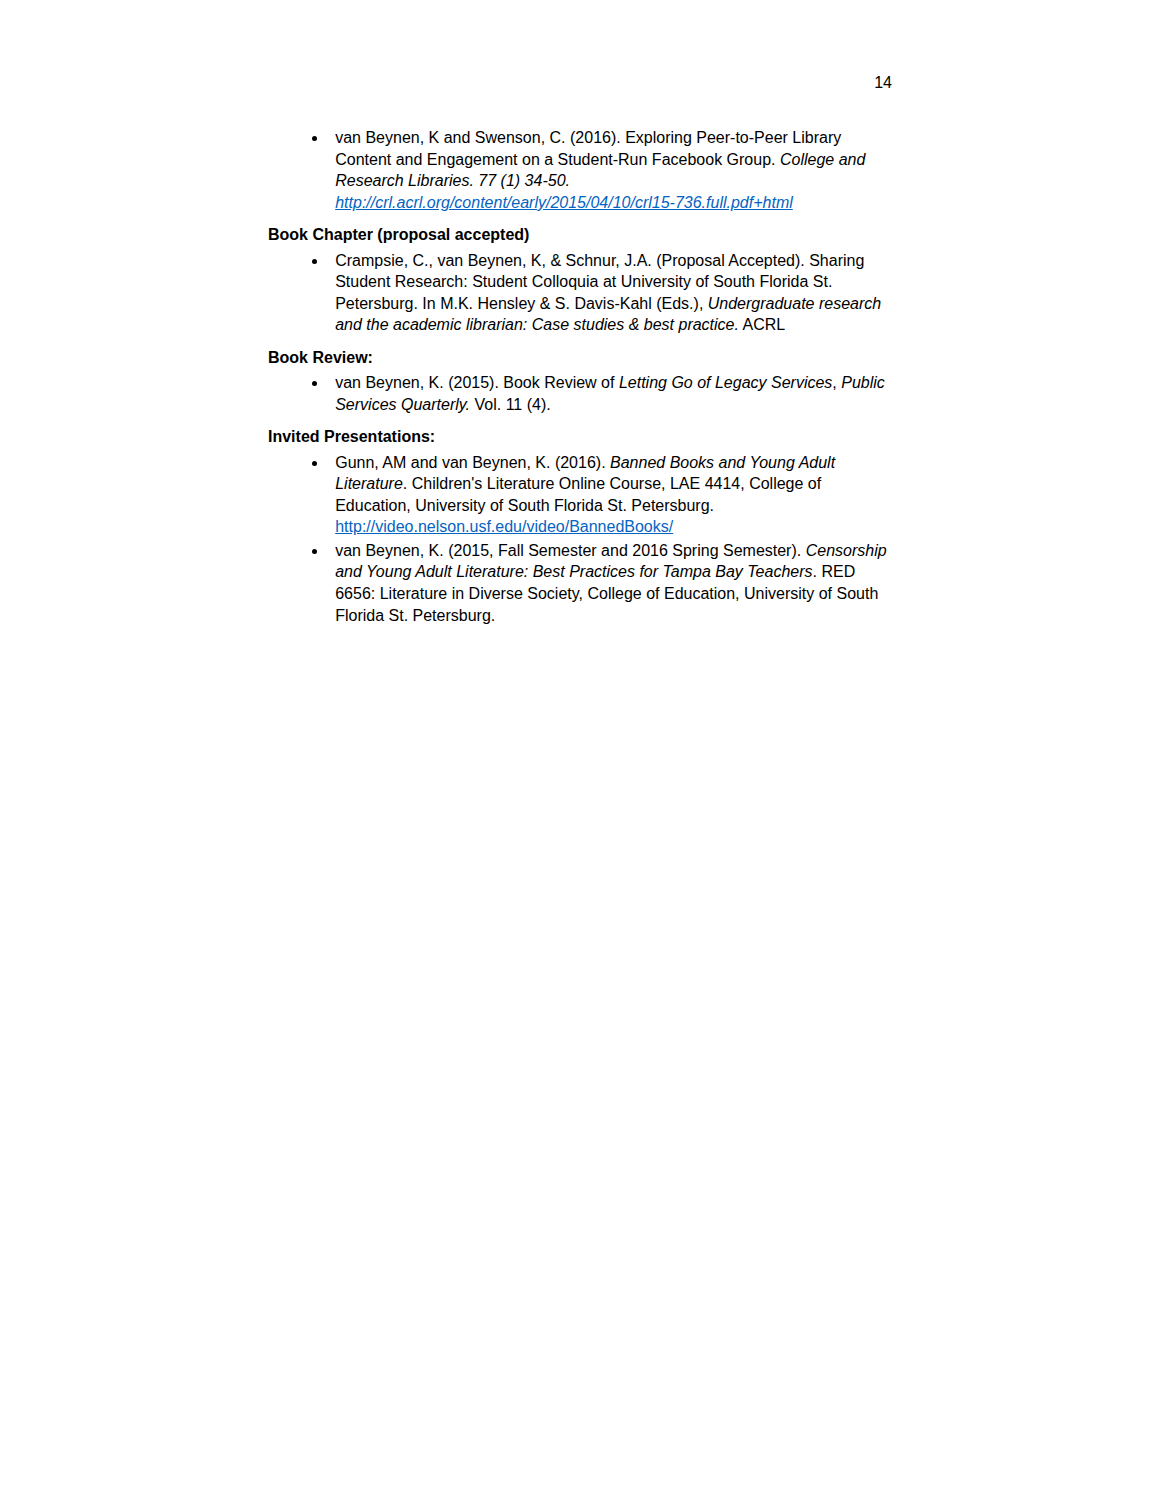14
van Beynen, K and Swenson, C. (2016). Exploring Peer-to-Peer Library Content and Engagement on a Student-Run Facebook Group. College and Research Libraries. 77 (1) 34-50. http://crl.acrl.org/content/early/2015/04/10/crl15-736.full.pdf+html
Book Chapter (proposal accepted)
Crampsie, C., van Beynen, K, & Schnur, J.A. (Proposal Accepted). Sharing Student Research: Student Colloquia at University of South Florida St. Petersburg. In M.K. Hensley & S. Davis-Kahl (Eds.), Undergraduate research and the academic librarian: Case studies & best practice. ACRL
Book Review:
van Beynen, K. (2015). Book Review of Letting Go of Legacy Services, Public Services Quarterly. Vol. 11 (4).
Invited Presentations:
Gunn, AM and van Beynen, K. (2016). Banned Books and Young Adult Literature. Children's Literature Online Course, LAE 4414, College of Education, University of South Florida St. Petersburg. http://video.nelson.usf.edu/video/BannedBooks/
van Beynen, K. (2015, Fall Semester and 2016 Spring Semester). Censorship and Young Adult Literature: Best Practices for Tampa Bay Teachers. RED 6656: Literature in Diverse Society, College of Education, University of South Florida St. Petersburg.